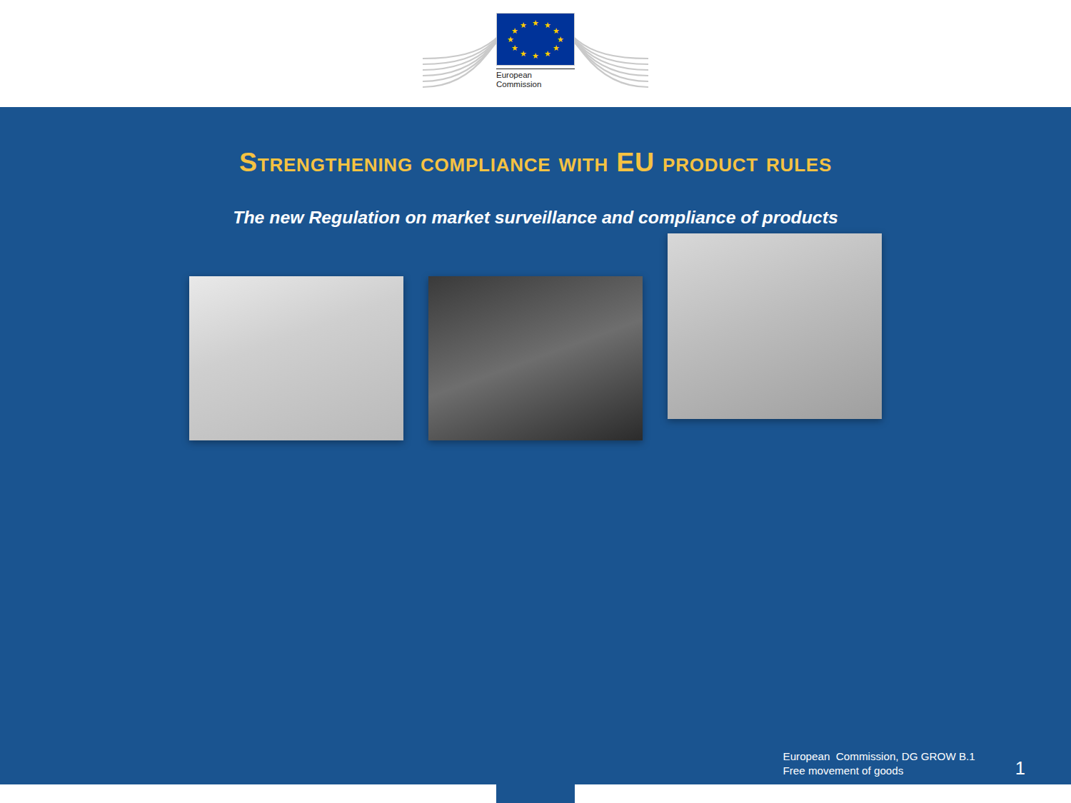European
Commission
Strengthening compliance with EU product rules
The new Regulation on market surveillance and compliance of products
European Commission, DG GROW B.1
Free movement of goods
1